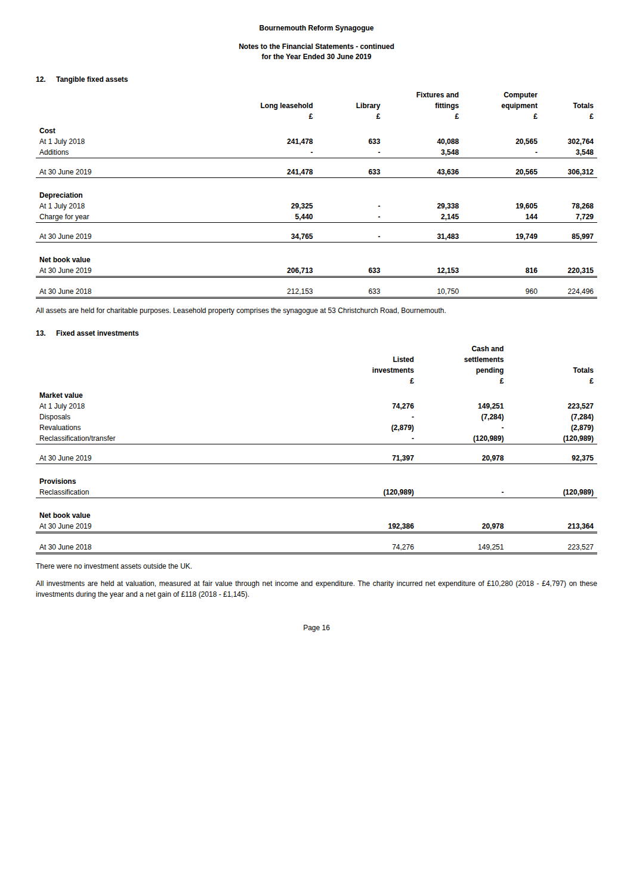Bournemouth Reform Synagogue
Notes to the Financial Statements - continued
for the Year Ended 30 June 2019
12. Tangible fixed assets
| | | | Fixtures and | Computer | |
| --- | --- | --- | --- | --- | --- |
| | Long leasehold | Library | fittings | equipment | Totals |
| | £ | £ | £ | £ | £ |
| Cost | |
| At 1 July 2018 | 241,478 | 633 | 40,088 | 20,565 | 302,764 |
| Additions | - | - | 3,548 | - | 3,548 |
| At 30 June 2019 | 241,478 | 633 | 43,636 | 20,565 | 306,312 |
| Depreciation | |
| At 1 July 2018 | 29,325 | - | 29,338 | 19,605 | 78,268 |
| Charge for year | 5,440 | - | 2,145 | 144 | 7,729 |
| At 30 June 2019 | 34,765 | - | 31,483 | 19,749 | 85,997 |
| Net book value | |
| At 30 June 2019 | 206,713 | 633 | 12,153 | 816 | 220,315 |
| At 30 June 2018 | 212,153 | 633 | 10,750 | 960 | 224,496 |
All assets are held for charitable purposes. Leasehold property comprises the synagogue at 53 Christchurch Road, Bournemouth.
13. Fixed asset investments
| | | Cash and | |
| --- | --- | --- | --- |
| | Listed | settlements | |
| | investments | pending | Totals |
| | £ | £ | £ |
| Market value | |
| At 1 July 2018 | 74,276 | 149,251 | 223,527 |
| Disposals | - | (7,284) | (7,284) |
| Revaluations | (2,879) | - | (2,879) |
| Reclassification/transfer | - | (120,989) | (120,989) |
| At 30 June 2019 | 71,397 | 20,978 | 92,375 |
| Provisions | |
| Reclassification | (120,989) | - | (120,989) |
| Net book value | |
| At 30 June 2019 | 192,386 | 20,978 | 213,364 |
| At 30 June 2018 | 74,276 | 149,251 | 223,527 |
There were no investment assets outside the UK.
All investments are held at valuation, measured at fair value through net income and expenditure. The charity incurred net expenditure of £10,280 (2018 - £4,797) on these investments during the year and a net gain of £118 (2018 - £1,145).
Page 16